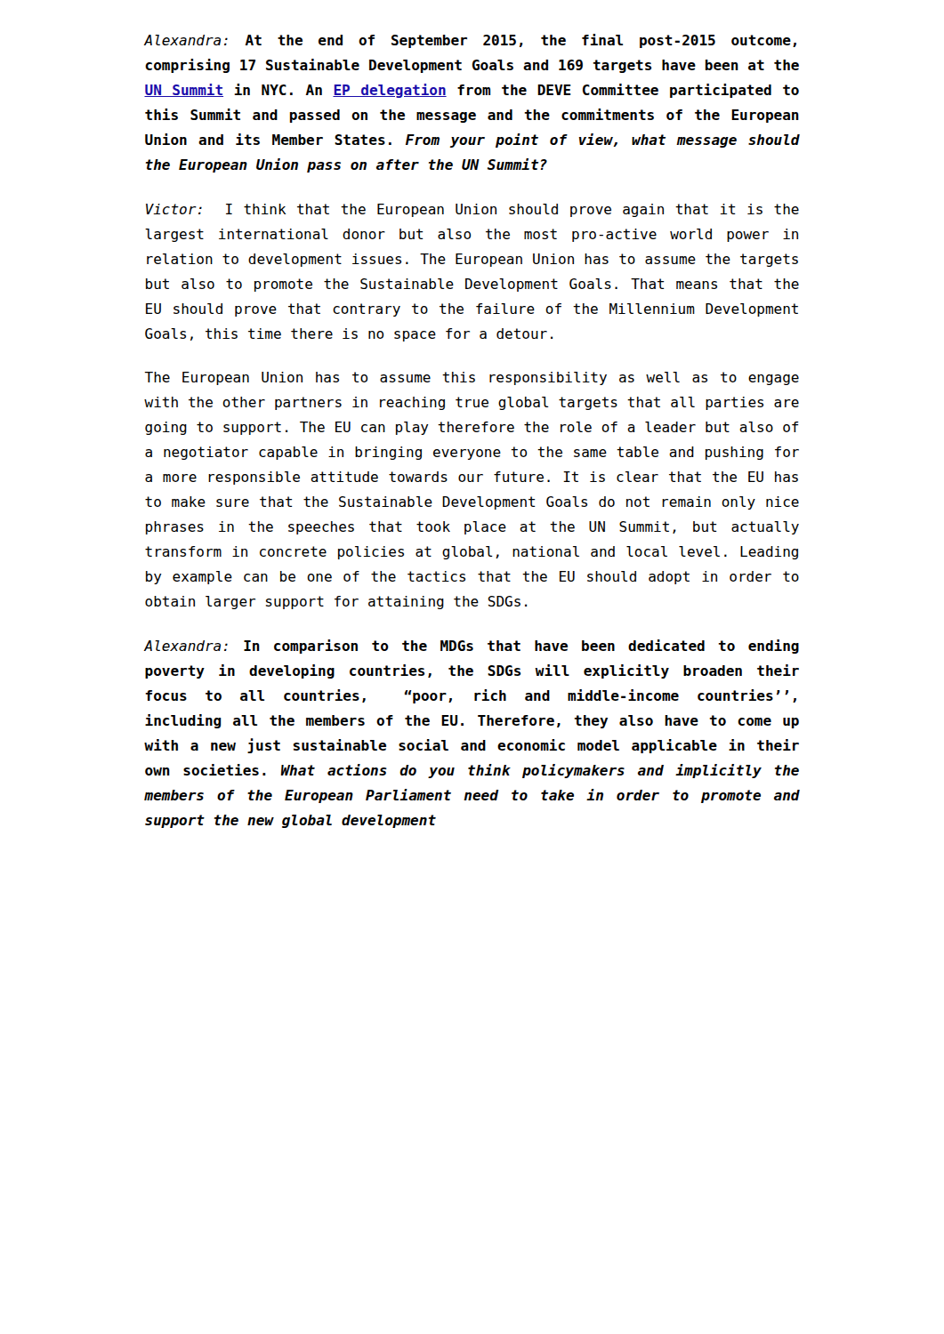Alexandra: At the end of September 2015, the final post-2015 outcome, comprising 17 Sustainable Development Goals and 169 targets have been at the UN Summit in NYC. An EP delegation from the DEVE Committee participated to this Summit and passed on the message and the commitments of the European Union and its Member States. From your point of view, what message should the European Union pass on after the UN Summit?
Victor: I think that the European Union should prove again that it is the largest international donor but also the most pro-active world power in relation to development issues. The European Union has to assume the targets but also to promote the Sustainable Development Goals. That means that the EU should prove that contrary to the failure of the Millennium Development Goals, this time there is no space for a detour.
The European Union has to assume this responsibility as well as to engage with the other partners in reaching true global targets that all parties are going to support. The EU can play therefore the role of a leader but also of a negotiator capable in bringing everyone to the same table and pushing for a more responsible attitude towards our future. It is clear that the EU has to make sure that the Sustainable Development Goals do not remain only nice phrases in the speeches that took place at the UN Summit, but actually transform in concrete policies at global, national and local level. Leading by example can be one of the tactics that the EU should adopt in order to obtain larger support for attaining the SDGs.
Alexandra: In comparison to the MDGs that have been dedicated to ending poverty in developing countries, the SDGs will explicitly broaden their focus to all countries, “poor, rich and middle-income countries’’, including all the members of the EU. Therefore, they also have to come up with a new just sustainable social and economic model applicable in their own societies. What actions do you think policymakers and implicitly the members of the European Parliament need to take in order to promote and support the new global development